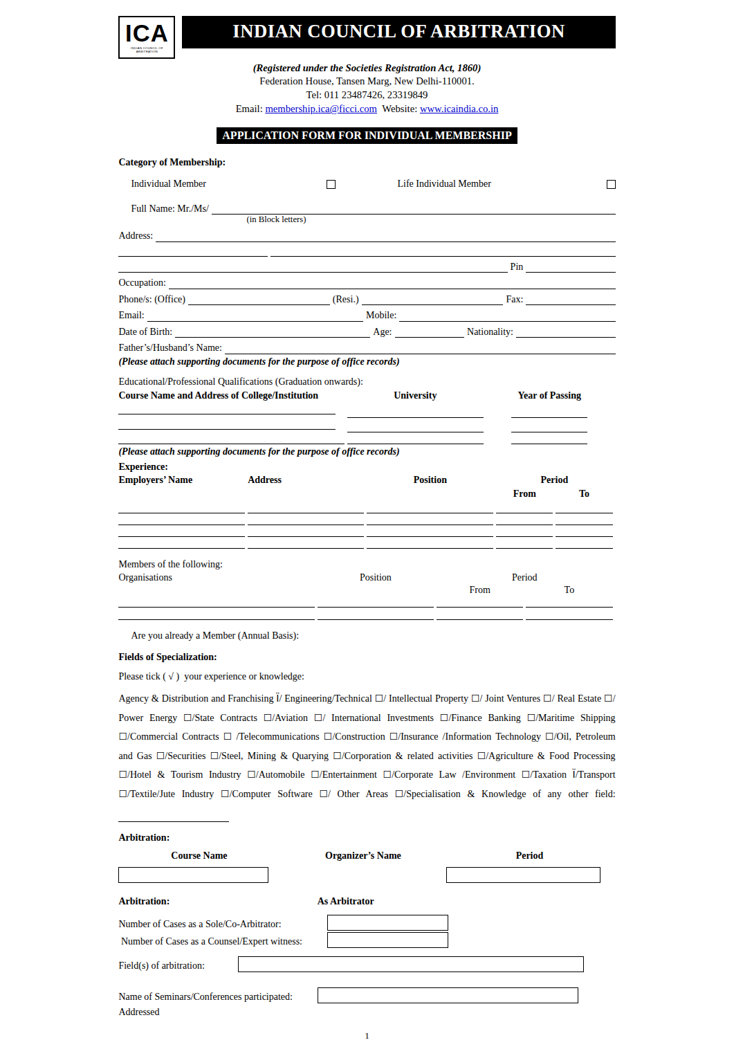ICA
INDIAN COUNCIL OF ARBITRATION
INDIAN COUNCIL OF ARBITRATION
(Registered under the Societies Registration Act, 1860)
Federation House, Tansen Marg, New Delhi-110001.
Tel: 011 23487426, 23319849
Email: membership.ica@ficci.com Website: www.icaindia.co.in
APPLICATION FORM FOR INDIVIDUAL MEMBERSHIP
Category of Membership:
Individual Member
Life Individual Member
Full Name: Mr./Ms/
(in Block letters)
Address:
Pin
Occupation:
Phone/s: (Office) (Resi.) Fax:
Email: Mobile:
Date of Birth: Age: Nationality:
Father’s/Husband’s Name:
(Please attach supporting documents for the purpose of office records)
Educational/Professional Qualifications (Graduation onwards):
| Course Name and Address of College/Institution | University | Year of Passing |
| --- | --- | --- |
(Please attach supporting documents for the purpose of office records)
Experience:
| Employers’ Name | Address | Position | Period |
| --- | --- | --- | --- |
| | | | From | To |
Members of the following:
| Organisations | Position | Period |
| | | From | To |
Are you already a Member (Annual Basis):
Fields of Specialization:
Please tick ( √ ) your experience or knowledge:
Agency & Distribution and Franchising Ї/ Engineering/Technical ☐/ Intellectual Property ☐/ Joint Ventures ☐/ Real Estate ☐/ Power Energy ☐/State Contracts ☐/Aviation ☐/ International Investments ☐/Finance Banking ☐/Maritime Shipping ☐/Commercial Contracts ☐ /Telecommunications ☐/Construction ☐/Insurance /Information Technology ☐/Oil, Petroleum and Gas ☐/Securities ☐/Steel, Mining & Quarying ☐/Corporation & related activities ☐/Agriculture & Food Processing ☐/Hotel & Tourism Industry ☐/Automobile ☐/Entertainment ☐/Corporate Law /Environment ☐/Taxation Ї/Transport ☐/Textile/Jute Industry ☐/Computer Software ☐/ Other Areas ☐/Specialisation & Knowledge of any other field:
Arbitration:
| Course Name | Organizer’s Name | Period |
| --- | --- | --- |
| Arbitration: | As Arbitrator |
| Number of Cases as a Sole/Co-Arbitrator: | |
| Number of Cases as a Counsel/Expert witness: | |
| Field(s) of arbitration: | |
| Name of Seminars/Conferences participated: | |
| Addressed | |
1